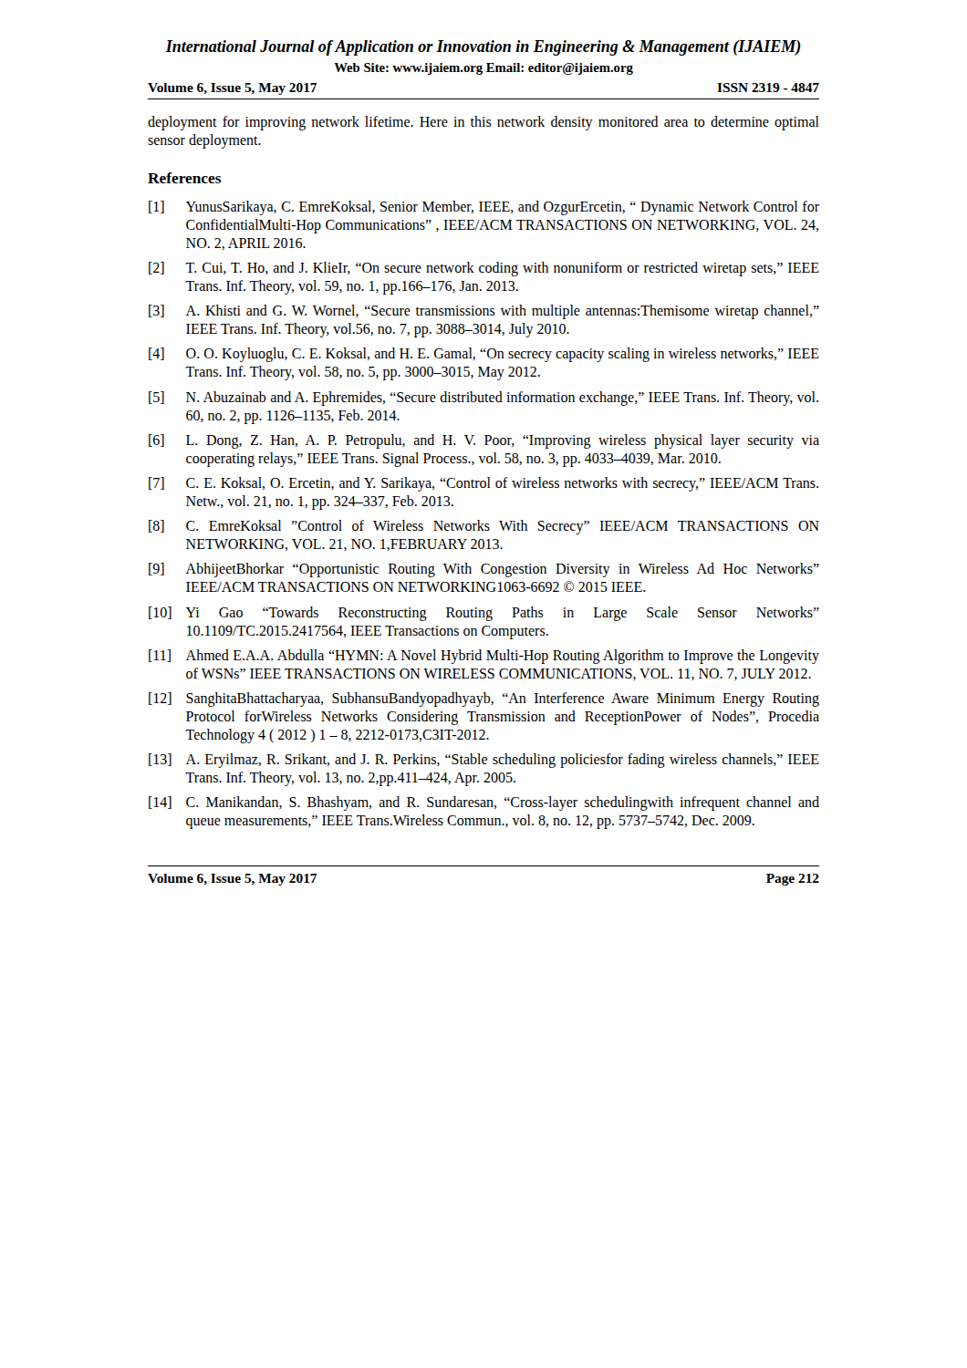International Journal of Application or Innovation in Engineering & Management (IJAIEM)
Web Site: www.ijaiem.org Email: editor@ijaiem.org
Volume 6, Issue 5, May 2017 ISSN 2319 - 4847
deployment for improving network lifetime. Here in this network density monitored area to determine optimal sensor deployment.
References
[1] YunusSarikaya, C. EmreKoksal, Senior Member, IEEE, and OzgurErcetin, “ Dynamic Network Control for ConfidentialMulti-Hop Communications” , IEEE/ACM TRANSACTIONS ON NETWORKING, VOL. 24, NO. 2, APRIL 2016.
[2] T. Cui, T. Ho, and J. KlieIr, “On secure network coding with nonuniform or restricted wiretap sets,” IEEE Trans. Inf. Theory, vol. 59, no. 1, pp.166–176, Jan. 2013.
[3] A. Khisti and G. W. Wornel, “Secure transmissions with multiple antennas:Themisome wiretap channel,” IEEE Trans. Inf. Theory, vol.56, no. 7, pp. 3088–3014, July 2010.
[4] O. O. Koyluoglu, C. E. Koksal, and H. E. Gamal, “On secrecy capacity scaling in wireless networks,” IEEE Trans. Inf. Theory, vol. 58, no. 5, pp. 3000–3015, May 2012.
[5] N. Abuzainab and A. Ephremides, “Secure distributed information exchange,” IEEE Trans. Inf. Theory, vol. 60, no. 2, pp. 1126–1135, Feb. 2014.
[6] L. Dong, Z. Han, A. P. Petropulu, and H. V. Poor, “Improving wireless physical layer security via cooperating relays,” IEEE Trans. Signal Process., vol. 58, no. 3, pp. 4033–4039, Mar. 2010.
[7] C. E. Koksal, O. Ercetin, and Y. Sarikaya, “Control of wireless networks with secrecy,” IEEE/ACM Trans. Netw., vol. 21, no. 1, pp. 324–337, Feb. 2013.
[8] C. EmreKoksal ”Control of Wireless Networks With Secrecy” IEEE/ACM TRANSACTIONS ON NETWORKING, VOL. 21, NO. 1,FEBRUARY 2013.
[9] AbhijeetBhorkar “Opportunistic Routing With Congestion Diversity in Wireless Ad Hoc Networks” IEEE/ACM TRANSACTIONS ON NETWORKING1063-6692 © 2015 IEEE.
[10] Yi Gao “Towards Reconstructing Routing Paths in Large Scale Sensor Networks” 10.1109/TC.2015.2417564, IEEE Transactions on Computers.
[11] Ahmed E.A.A. Abdulla “HYMN: A Novel Hybrid Multi-Hop Routing Algorithm to Improve the Longevity of WSNs” IEEE TRANSACTIONS ON WIRELESS COMMUNICATIONS, VOL. 11, NO. 7, JULY 2012.
[12] SanghitaBhattacharyaa, SubhansuBandyopadhyayb, “An Interference Aware Minimum Energy Routing Protocol forWireless Networks Considering Transmission and ReceptionPower of Nodes”, Procedia Technology 4 ( 2012 ) 1 – 8, 2212-0173,C3IT-2012.
[13] A. Eryilmaz, R. Srikant, and J. R. Perkins, “Stable scheduling policiesfor fading wireless channels,” IEEE Trans. Inf. Theory, vol. 13, no. 2,pp.411–424, Apr. 2005.
[14] C. Manikandan, S. Bhashyam, and R. Sundaresan, “Cross-layer schedulingwith infrequent channel and queue measurements,” IEEE Trans.Wireless Commun., vol. 8, no. 12, pp. 5737–5742, Dec. 2009.
Volume 6, Issue 5, May 2017 Page 212